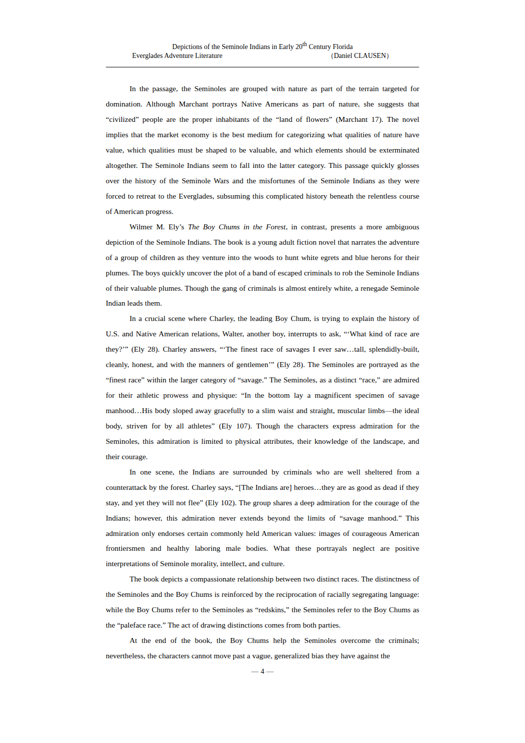Depictions of the Seminole Indians in Early 20th Century Florida Everglades Adventure Literature （Daniel CLAUSEN）
In the passage, the Seminoles are grouped with nature as part of the terrain targeted for domination. Although Marchant portrays Native Americans as part of nature, she suggests that “civilized” people are the proper inhabitants of the “land of flowers” (Marchant 17). The novel implies that the market economy is the best medium for categorizing what qualities of nature have value, which qualities must be shaped to be valuable, and which elements should be exterminated altogether. The Seminole Indians seem to fall into the latter category. This passage quickly glosses over the history of the Seminole Wars and the misfortunes of the Seminole Indians as they were forced to retreat to the Everglades, subsuming this complicated history beneath the relentless course of American progress.
Wilmer M. Ely’s The Boy Chums in the Forest, in contrast, presents a more ambiguous depiction of the Seminole Indians. The book is a young adult fiction novel that narrates the adventure of a group of children as they venture into the woods to hunt white egrets and blue herons for their plumes. The boys quickly uncover the plot of a band of escaped criminals to rob the Seminole Indians of their valuable plumes. Though the gang of criminals is almost entirely white, a renegade Seminole Indian leads them.
In a crucial scene where Charley, the leading Boy Chum, is trying to explain the history of U.S. and Native American relations, Walter, another boy, interrupts to ask, “‘What kind of race are they?’” (Ely 28). Charley answers, “‘The finest race of savages I ever saw…tall, splendidly-built, cleanly, honest, and with the manners of gentlemen’” (Ely 28). The Seminoles are portrayed as the “finest race” within the larger category of “savage.” The Seminoles, as a distinct “race,” are admired for their athletic prowess and physique: “In the bottom lay a magnificent specimen of savage manhood…His body sloped away gracefully to a slim waist and straight, muscular limbs—the ideal body, striven for by all athletes” (Ely 107). Though the characters express admiration for the Seminoles, this admiration is limited to physical attributes, their knowledge of the landscape, and their courage.
In one scene, the Indians are surrounded by criminals who are well sheltered from a counterattack by the forest. Charley says, “[The Indians are] heroes…they are as good as dead if they stay, and yet they will not flee” (Ely 102). The group shares a deep admiration for the courage of the Indians; however, this admiration never extends beyond the limits of “savage manhood.” This admiration only endorses certain commonly held American values: images of courageous American frontiersmen and healthy laboring male bodies. What these portrayals neglect are positive interpretations of Seminole morality, intellect, and culture.
The book depicts a compassionate relationship between two distinct races. The distinctness of the Seminoles and the Boy Chums is reinforced by the reciprocation of racially segregating language: while the Boy Chums refer to the Seminoles as “redskins,” the Seminoles refer to the Boy Chums as the “paleface race.” The act of drawing distinctions comes from both parties.
At the end of the book, the Boy Chums help the Seminoles overcome the criminals; nevertheless, the characters cannot move past a vague, generalized bias they have against the
— 4 —